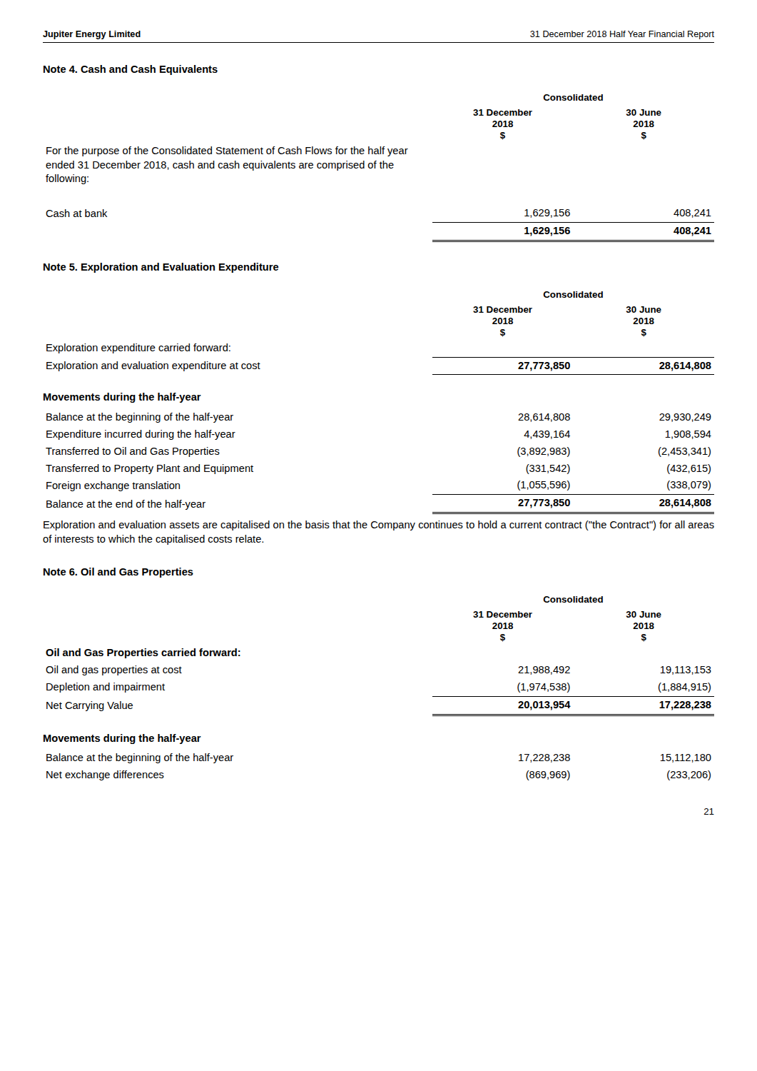Jupiter Energy Limited
31 December 2018 Half Year Financial Report
Note 4. Cash and Cash Equivalents
| | Consolidated |
| | 31 December 2018 $ | 30 June 2018 $ |
| For the purpose of the Consolidated Statement of Cash Flows for the half year ended 31 December 2018, cash and cash equivalents are comprised of the following: | | |
| Cash at bank | 1,629,156 | 408,241 |
| | 1,629,156 | 408,241 |
Note 5. Exploration and Evaluation Expenditure
| | Consolidated |
| | 31 December 2018 $ | 30 June 2018 $ |
| Exploration expenditure carried forward: | | |
| Exploration and evaluation expenditure at cost | 27,773,850 | 28,614,808 |
Movements during the half-year
| Balance at the beginning of the half-year | 28,614,808 | 29,930,249 |
| Expenditure incurred during the half-year | 4,439,164 | 1,908,594 |
| Transferred to Oil and Gas Properties | (3,892,983) | (2,453,341) |
| Transferred to Property Plant and Equipment | (331,542) | (432,615) |
| Foreign exchange translation | (1,055,596) | (338,079) |
| Balance at the end of the half-year | 27,773,850 | 28,614,808 |
Exploration and evaluation assets are capitalised on the basis that the Company continues to hold a current contract ("the Contract") for all areas of interests to which the capitalised costs relate.
Note 6. Oil and Gas Properties
| | Consolidated |
| | 31 December 2018 $ | 30 June 2018 $ |
| Oil and Gas Properties carried forward: | | |
| Oil and gas properties at cost | 21,988,492 | 19,113,153 |
| Depletion and impairment | (1,974,538) | (1,884,915) |
| Net Carrying Value | 20,013,954 | 17,228,238 |
Movements during the half-year
| Balance at the beginning of the half-year | 17,228,238 | 15,112,180 |
| Net exchange differences | (869,969) | (233,206) |
21